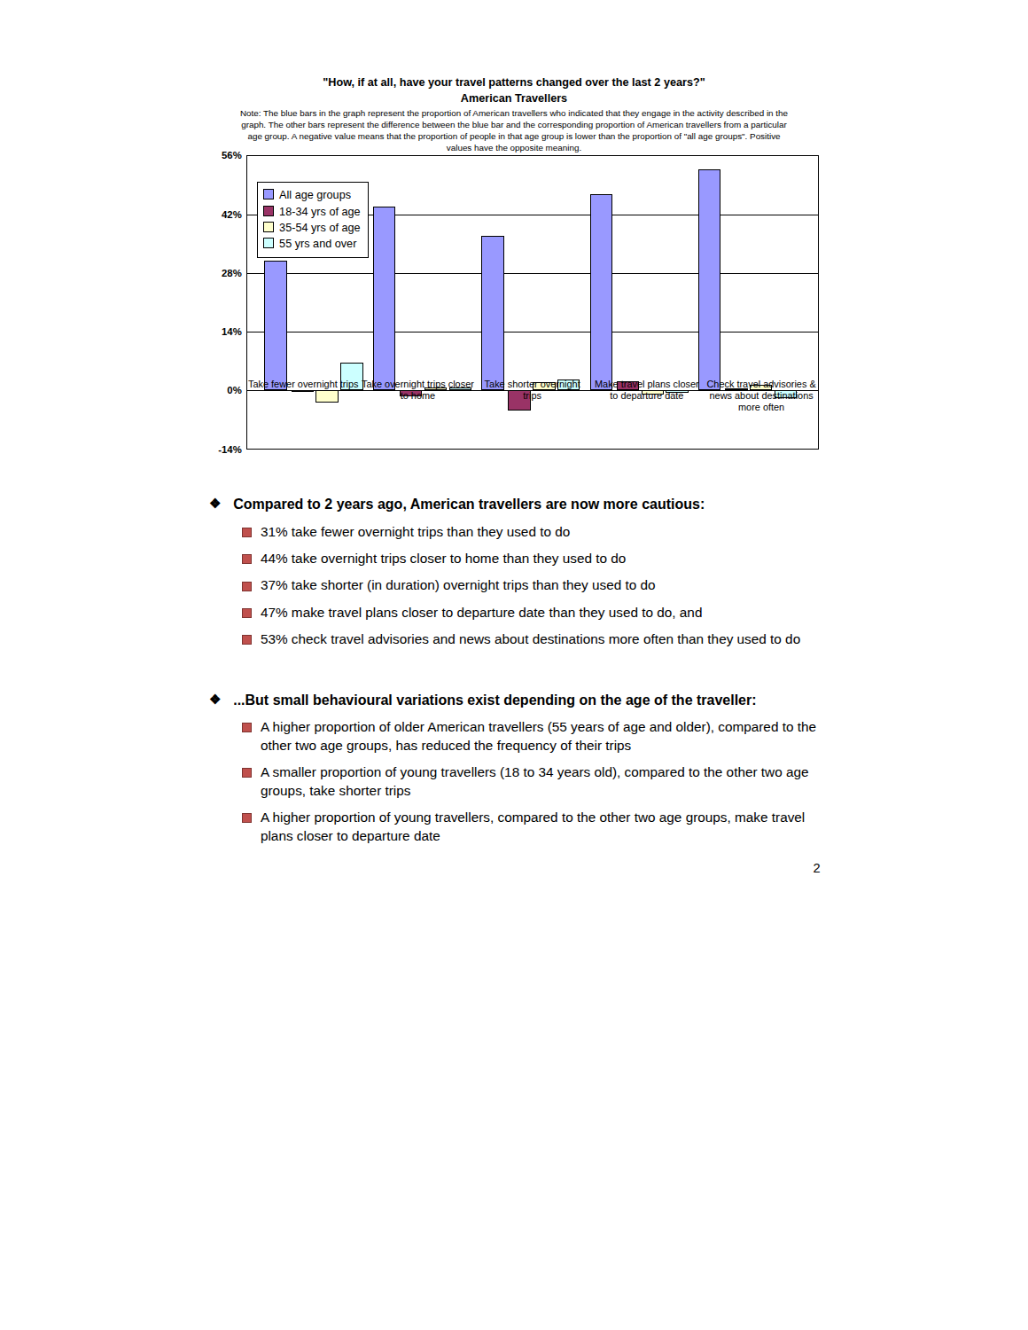"How, if at all, have your travel patterns changed over the last 2 years?"
American Travellers
Note: The blue bars in the graph represent the proportion of American travellers who indicated that they engage in the activity described in the graph. The other bars represent the difference between the blue bar and the corresponding proportion of American travellers from a particular age group. A negative value means that the proportion of people in that age group is lower than the proportion of "all age groups". Positive values have the opposite meaning.
56% 42% 28% 14% 0% -14%
All age groups
18-34 yrs of age
35-54 yrs of age
55 yrs and over
Take fewer overnight trips
Take overnight trips closer to home
Take shorter overnight trips
Make travel plans closer to departure date
Check travel advisories & news about destinations more often
Compared to 2 years ago, American travellers are now more cautious:
31% take fewer overnight trips than they used to do
44% take overnight trips closer to home than they used to do
37% take shorter (in duration) overnight trips than they used to do
47% make travel plans closer to departure date than they used to do, and
53% check travel advisories and news about destinations more often than they used to do
...But small behavioural variations exist depending on the age of the traveller:
A higher proportion of older American travellers (55 years of age and older), compared to the other two age groups, has reduced the frequency of their trips
A smaller proportion of young travellers (18 to 34 years old), compared to the other two age groups, take shorter trips
A higher proportion of young travellers, compared to the other two age groups, make travel plans closer to departure date
2